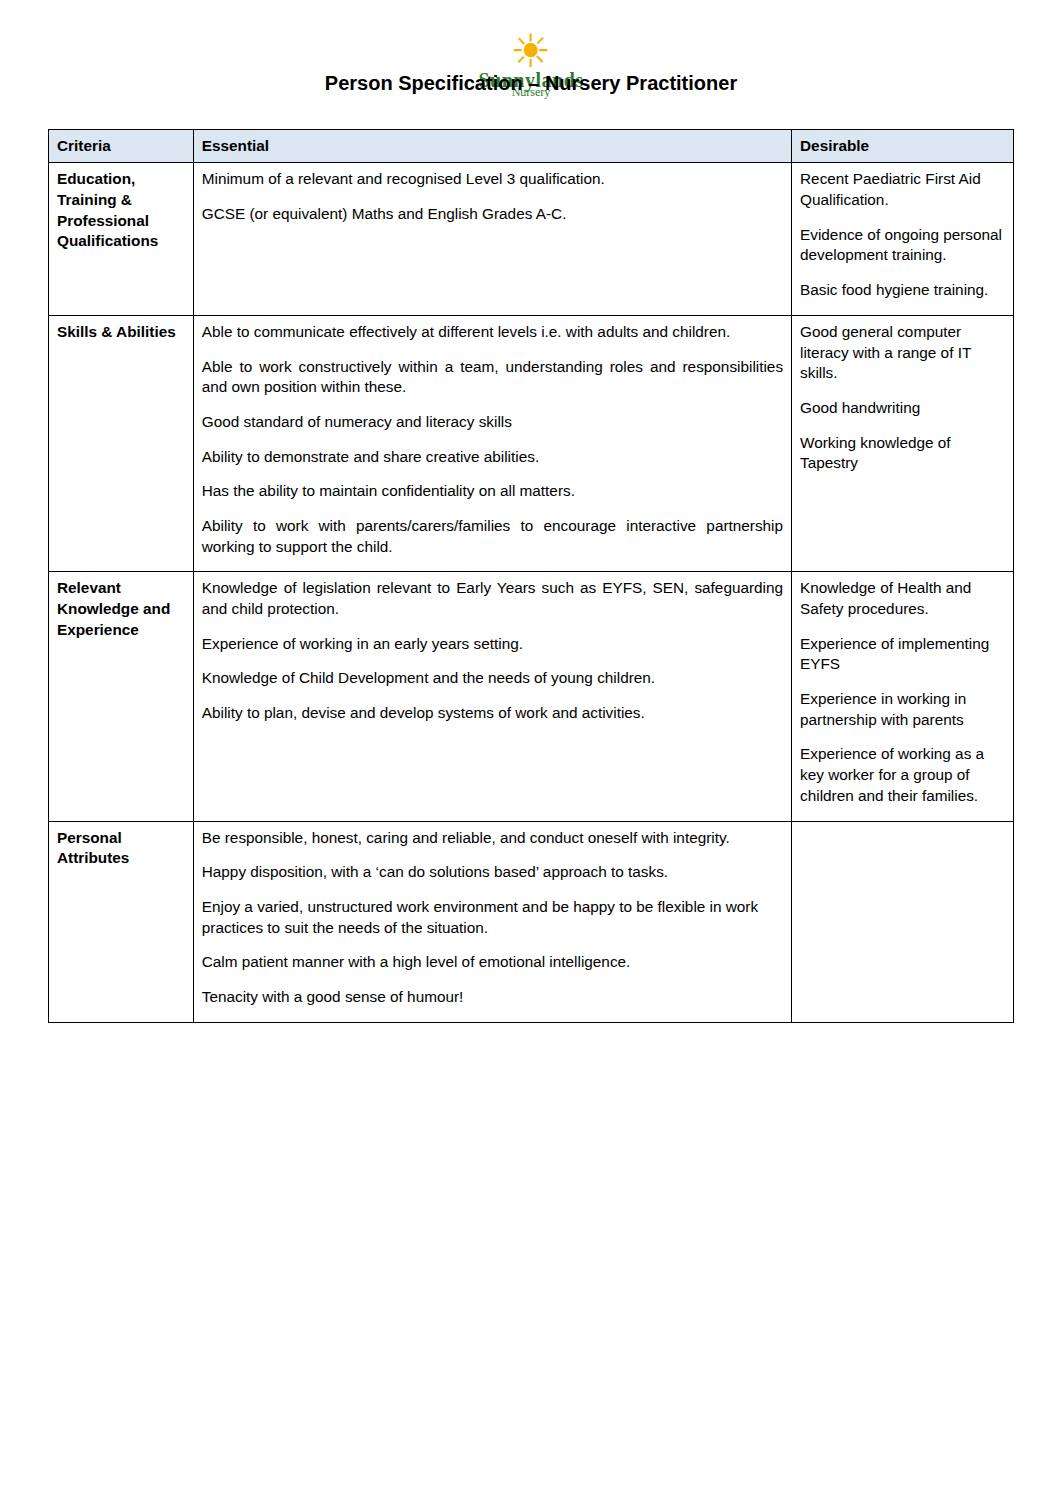☀ Sunnylands Nursery
Person Specification – Nursery Practitioner
| Criteria | Essential | Desirable |
| --- | --- | --- |
| Education, Training & Professional Qualifications | Minimum of a relevant and recognised Level 3 qualification. GCSE (or equivalent) Maths and English Grades A-C. | Recent Paediatric First Aid Qualification. Evidence of ongoing personal development training. Basic food hygiene training. |
| Skills & Abilities | Able to communicate effectively at different levels i.e. with adults and children. Able to work constructively within a team, understanding roles and responsibilities and own position within these. Good standard of numeracy and literacy skills Ability to demonstrate and share creative abilities. Has the ability to maintain confidentiality on all matters. Ability to work with parents/carers/families to encourage interactive partnership working to support the child. | Good general computer literacy with a range of IT skills. Good handwriting Working knowledge of Tapestry |
| Relevant Knowledge and Experience | Knowledge of legislation relevant to Early Years such as EYFS, SEN, safeguarding and child protection. Experience of working in an early years setting. Knowledge of Child Development and the needs of young children. Ability to plan, devise and develop systems of work and activities. | Knowledge of Health and Safety procedures. Experience of implementing EYFS Experience in working in partnership with parents Experience of working as a key worker for a group of children and their families. |
| Personal Attributes | Be responsible, honest, caring and reliable, and conduct oneself with integrity. Happy disposition, with a ‘can do solutions based’ approach to tasks. Enjoy a varied, unstructured work environment and be happy to be flexible in work practices to suit the needs of the situation. Calm patient manner with a high level of emotional intelligence. Tenacity with a good sense of humour! | |